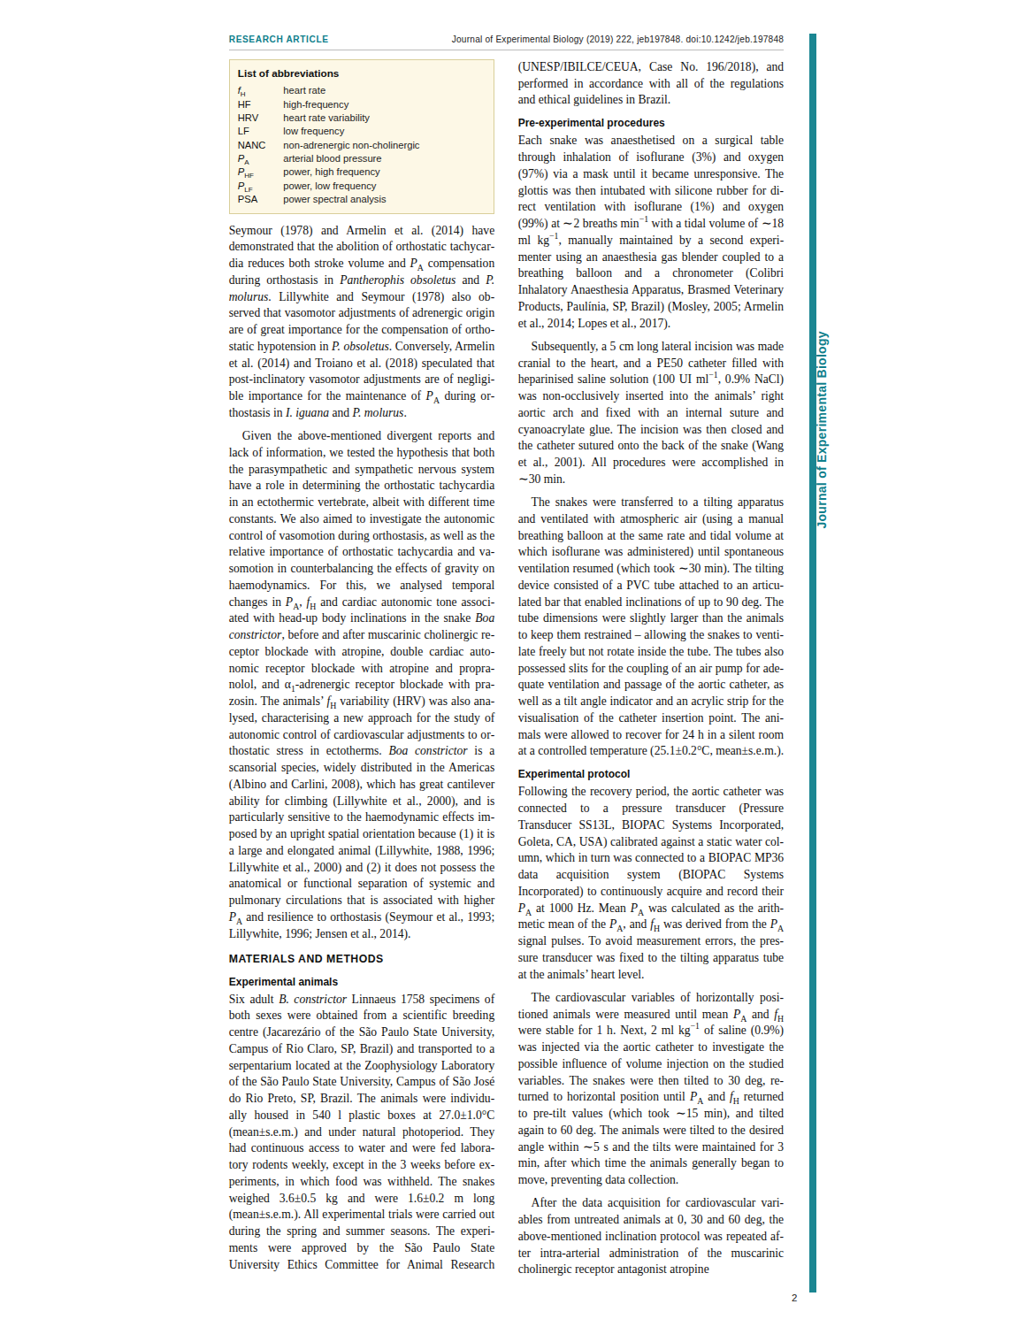Research Article
Journal of Experimental Biology (2019) 222, jeb197848. doi:10.1242/jeb.197848
List of abbreviations
| f H | heart rate |
| HF | high-frequency |
| HRV | heart rate variability |
| LF | low frequency |
| NANC | non-adrenergic non-cholinergic |
| P A | arterial blood pressure |
| P HF | power, high frequency |
| P LF | power, low frequency |
| PSA | power spectral analysis |
Seymour (1978) and Armelin et al. (2014) have demonstrated that the abolition of orthostatic tachycardia reduces both stroke volume and PA compensation during orthostasis in Pantherophis obsoletus and P. molurus. Lillywhite and Seymour (1978) also observed that vasomotor adjustments of adrenergic origin are of great importance for the compensation of orthostatic hypotension in P. obsoletus. Conversely, Armelin et al. (2014) and Troiano et al. (2018) speculated that post-inclinatory vasomotor adjustments are of negligible importance for the maintenance of PA during orthostasis in I. iguana and P. molurus.
Given the above-mentioned divergent reports and lack of information, we tested the hypothesis that both the parasympathetic and sympathetic nervous system have a role in determining the orthostatic tachycardia in an ectothermic vertebrate, albeit with different time constants. We also aimed to investigate the autonomic control of vasomotion during orthostasis, as well as the relative importance of orthostatic tachycardia and vasomotion in counterbalancing the effects of gravity on haemodynamics. For this, we analysed temporal changes in PA, fH and cardiac autonomic tone associated with head-up body inclinations in the snake Boa constrictor, before and after muscarinic cholinergic receptor blockade with atropine, double cardiac autonomic receptor blockade with atropine and propranolol, and α1-adrenergic receptor blockade with prazosin. The animals’ fH variability (HRV) was also analysed, characterising a new approach for the study of autonomic control of cardiovascular adjustments to orthostatic stress in ectotherms. Boa constrictor is a scansorial species, widely distributed in the Americas (Albino and Carlini, 2008), which has great cantilever ability for climbing (Lillywhite et al., 2000), and is particularly sensitive to the haemodynamic effects imposed by an upright spatial orientation because (1) it is a large and elongated animal (Lillywhite, 1988, 1996; Lillywhite et al., 2000) and (2) it does not possess the anatomical or functional separation of systemic and pulmonary circulations that is associated with higher PA and resilience to orthostasis (Seymour et al., 1993; Lillywhite, 1996; Jensen et al., 2014).
Materials and methods
Experimental animals
Six adult B. constrictor Linnaeus 1758 specimens of both sexes were obtained from a scientific breeding centre (Jacarezário of the São Paulo State University, Campus of Rio Claro, SP, Brazil) and transported to a serpentarium located at the Zoophysiology Laboratory of the São Paulo State University, Campus of São José do Rio Preto, SP, Brazil. The animals were individually housed in 540 l plastic boxes at 27.0±1.0°C (mean±s.e.m.) and under natural photoperiod. They had continuous access to water and were fed laboratory rodents weekly, except in the 3 weeks before experiments, in which food was withheld. The snakes weighed 3.6±0.5 kg and were 1.6±0.2 m long (mean±s.e.m.). All experimental trials were carried out during the spring and summer seasons. The experiments were approved by the São Paulo State University Ethics Committee for Animal Research (UNESP/IBILCE/CEUA, Case No. 196/2018), and performed in accordance with all of the regulations and ethical guidelines in Brazil.
Pre-experimental procedures
Each snake was anaesthetised on a surgical table through inhalation of isoflurane (3%) and oxygen (97%) via a mask until it became unresponsive. The glottis was then intubated with silicone rubber for direct ventilation with isoflurane (1%) and oxygen (99%) at ∼2 breaths min−1 with a tidal volume of ∼18 ml kg−1, manually maintained by a second experimenter using an anaesthesia gas blender coupled to a breathing balloon and a chronometer (Colibri Inhalatory Anaesthesia Apparatus, Brasmed Veterinary Products, Paulínia, SP, Brazil) (Mosley, 2005; Armelin et al., 2014; Lopes et al., 2017).
Subsequently, a 5 cm long lateral incision was made cranial to the heart, and a PE50 catheter filled with heparinised saline solution (100 UI ml−1, 0.9% NaCl) was non-occlusively inserted into the animals’ right aortic arch and fixed with an internal suture and cyanoacrylate glue. The incision was then closed and the catheter sutured onto the back of the snake (Wang et al., 2001). All procedures were accomplished in ∼30 min.
The snakes were transferred to a tilting apparatus and ventilated with atmospheric air (using a manual breathing balloon at the same rate and tidal volume at which isoflurane was administered) until spontaneous ventilation resumed (which took ∼30 min). The tilting device consisted of a PVC tube attached to an articulated bar that enabled inclinations of up to 90 deg. The tube dimensions were slightly larger than the animals to keep them restrained – allowing the snakes to ventilate freely but not rotate inside the tube. The tubes also possessed slits for the coupling of an air pump for adequate ventilation and passage of the aortic catheter, as well as a tilt angle indicator and an acrylic strip for the visualisation of the catheter insertion point. The animals were allowed to recover for 24 h in a silent room at a controlled temperature (25.1±0.2°C, mean±s.e.m.).
Experimental protocol
Following the recovery period, the aortic catheter was connected to a pressure transducer (Pressure Transducer SS13L, BIOPAC Systems Incorporated, Goleta, CA, USA) calibrated against a static water column, which in turn was connected to a BIOPAC MP36 data acquisition system (BIOPAC Systems Incorporated) to continuously acquire and record their PA at 1000 Hz. Mean PA was calculated as the arithmetic mean of the PA, and fH was derived from the PA signal pulses. To avoid measurement errors, the pressure transducer was fixed to the tilting apparatus tube at the animals’ heart level.
The cardiovascular variables of horizontally positioned animals were measured until mean PA and fH were stable for 1 h. Next, 2 ml kg−1 of saline (0.9%) was injected via the aortic catheter to investigate the possible influence of volume injection on the studied variables. The snakes were then tilted to 30 deg, returned to horizontal position until PA and fH returned to pre-tilt values (which took ∼15 min), and tilted again to 60 deg. The animals were tilted to the desired angle within ∼5 s and the tilts were maintained for 3 min, after which time the animals generally began to move, preventing data collection.
After the data acquisition for cardiovascular variables from untreated animals at 0, 30 and 60 deg, the above-mentioned inclination protocol was repeated after intra-arterial administration of the muscarinic cholinergic receptor antagonist atropine
Journal of Experimental Biology
2